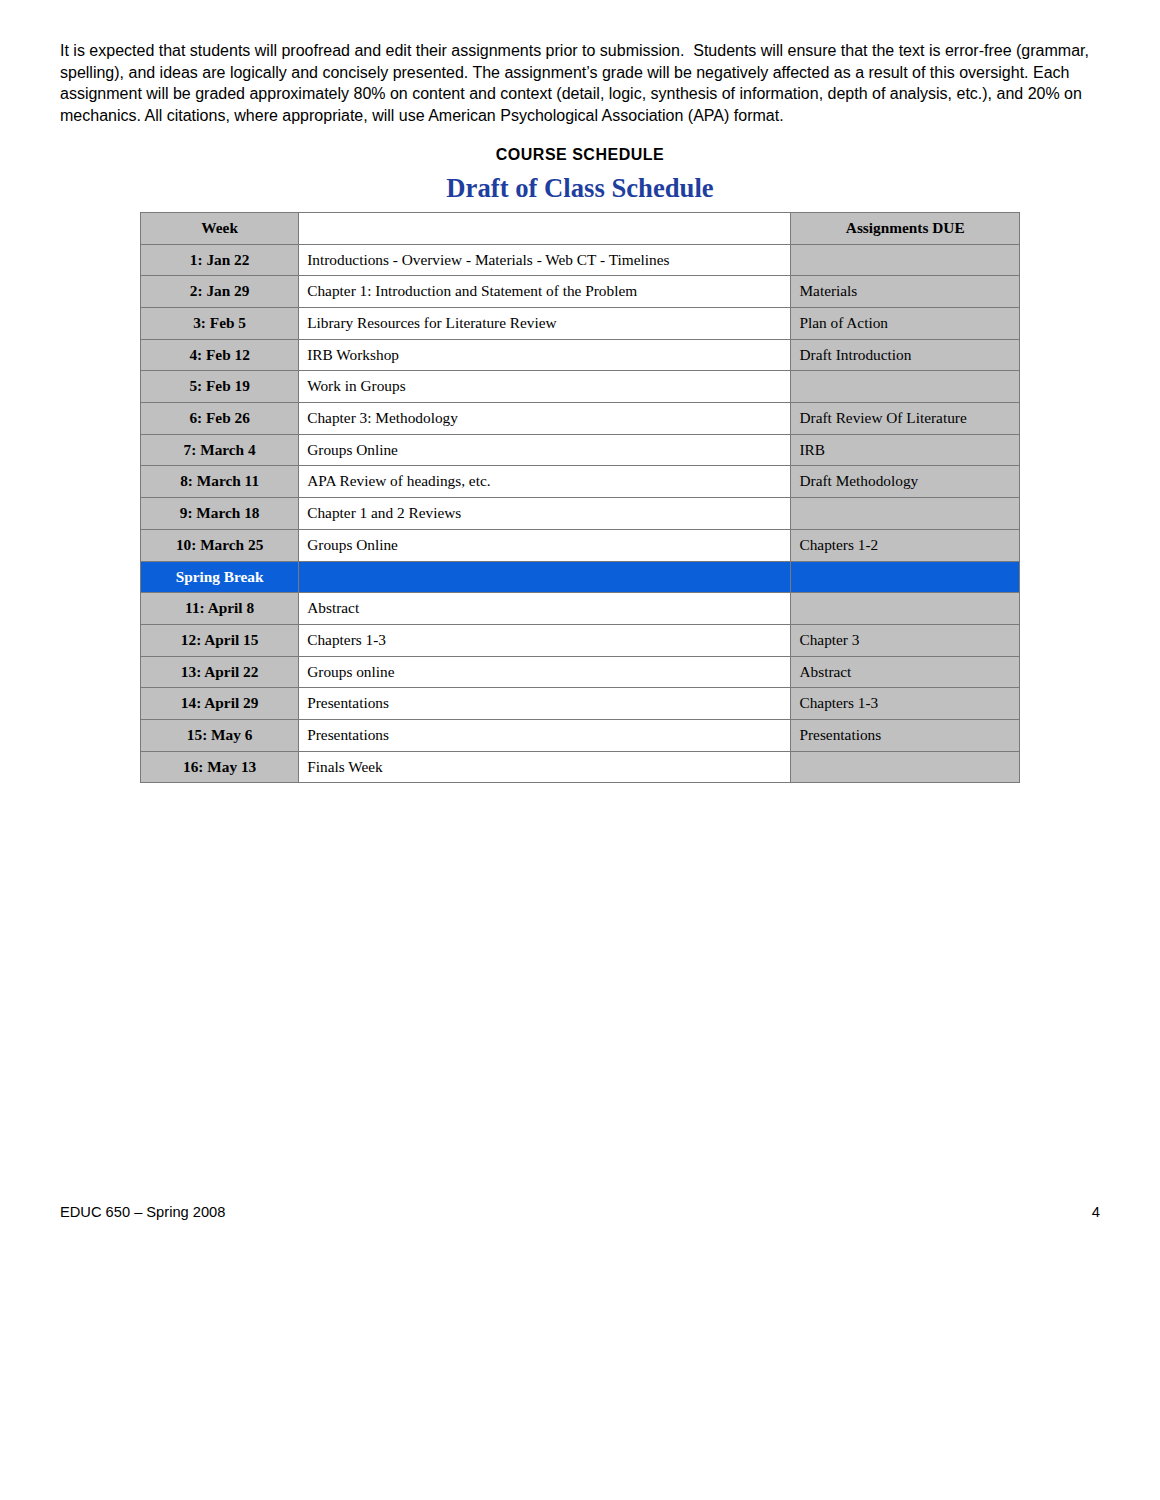It is expected that students will proofread and edit their assignments prior to submission. Students will ensure that the text is error-free (grammar, spelling), and ideas are logically and concisely presented. The assignment’s grade will be negatively affected as a result of this oversight. Each assignment will be graded approximately 80% on content and context (detail, logic, synthesis of information, depth of analysis, etc.), and 20% on mechanics. All citations, where appropriate, will use American Psychological Association (APA) format.
COURSE SCHEDULE
Draft of Class Schedule
| Week | | Assignments DUE |
| --- | --- | --- |
| 1: Jan 22 | Introductions - Overview - Materials - Web CT - Timelines | |
| 2: Jan 29 | Chapter 1: Introduction and Statement of the Problem | Materials |
| 3: Feb 5 | Library Resources for Literature Review | Plan of Action |
| 4: Feb 12 | IRB Workshop | Draft Introduction |
| 5: Feb 19 | Work in Groups | |
| 6: Feb 26 | Chapter 3: Methodology | Draft Review Of Literature |
| 7: March 4 | Groups Online | IRB |
| 8: March 11 | APA Review of headings, etc. | Draft Methodology |
| 9: March 18 | Chapter 1 and 2 Reviews | |
| 10: March 25 | Groups Online | Chapters 1-2 |
| Spring Break | | |
| 11: April 8 | Abstract | |
| 12: April 15 | Chapters 1-3 | Chapter 3 |
| 13: April 22 | Groups online | Abstract |
| 14: April 29 | Presentations | Chapters 1-3 |
| 15: May 6 | Presentations | Presentations |
| 16: May 13 | Finals Week | |
EDUC 650 – Spring 2008 4